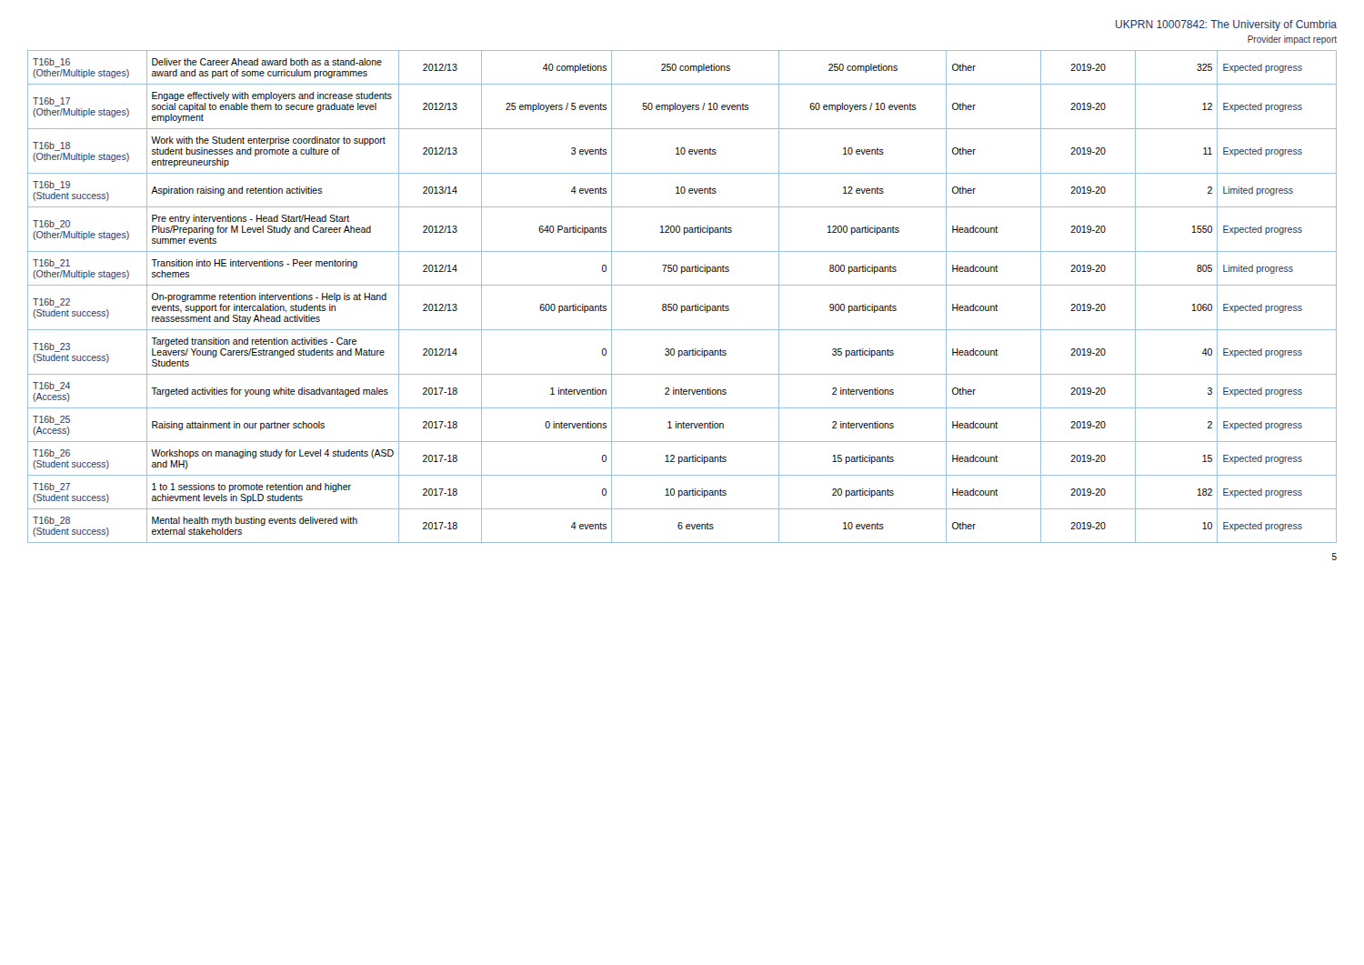UKPRN 10007842: The University of Cumbria
Provider impact report
| T16b_16 (Other/Multiple stages) | Deliver the Career Ahead award both as a stand-alone award and as part of some curriculum programmes | 2012/13 | 40 completions | 250 completions | 250 completions | Other | 2019-20 | 325 | Expected progress |
| T16b_17 (Other/Multiple stages) | Engage effectively with employers and increase students social capital to enable them to secure graduate level employment | 2012/13 | 25 employers / 5 events | 50 employers / 10 events | 60 employers / 10 events | Other | 2019-20 | 12 | Expected progress |
| T16b_18 (Other/Multiple stages) | Work with the Student enterprise coordinator to support student businesses and promote a culture of entrepreuneurship | 2012/13 | 3 events | 10 events | 10 events | Other | 2019-20 | 11 | Expected progress |
| T16b_19 (Student success) | Aspiration raising and retention activities | 2013/14 | 4 events | 10 events | 12 events | Other | 2019-20 | 2 | Limited progress |
| T16b_20 (Other/Multiple stages) | Pre entry interventions - Head Start/Head Start Plus/Preparing for M Level Study and Career Ahead summer events | 2012/13 | 640 Participants | 1200 participants | 1200 participants | Headcount | 2019-20 | 1550 | Expected progress |
| T16b_21 (Other/Multiple stages) | Transition into HE interventions - Peer mentoring schemes | 2012/14 | 0 | 750 participants | 800 participants | Headcount | 2019-20 | 805 | Limited progress |
| T16b_22 (Student success) | On-programme retention interventions - Help is at Hand events, support for intercalation, students in reassessment and Stay Ahead activities | 2012/13 | 600 participants | 850 participants | 900 participants | Headcount | 2019-20 | 1060 | Expected progress |
| T16b_23 (Student success) | Targeted transition and retention activities - Care Leavers/ Young Carers/Estranged students and Mature Students | 2012/14 | 0 | 30 participants | 35 participants | Headcount | 2019-20 | 40 | Expected progress |
| T16b_24 (Access) | Targeted activities for young white disadvantaged males | 2017-18 | 1 intervention | 2 interventions | 2 interventions | Other | 2019-20 | 3 | Expected progress |
| T16b_25 (Access) | Raising attainment in our partner schools | 2017-18 | 0 interventions | 1 intervention | 2 interventions | Headcount | 2019-20 | 2 | Expected progress |
| T16b_26 (Student success) | Workshops on managing study for Level 4 students (ASD and MH) | 2017-18 | 0 | 12 participants | 15 participants | Headcount | 2019-20 | 15 | Expected progress |
| T16b_27 (Student success) | 1 to 1 sessions to promote retention and higher achievment levels in SpLD students | 2017-18 | 0 | 10 participants | 20 participants | Headcount | 2019-20 | 182 | Expected progress |
| T16b_28 (Student success) | Mental health myth busting events delivered with external stakeholders | 2017-18 | 4 events | 6 events | 10 events | Other | 2019-20 | 10 | Expected progress |
5